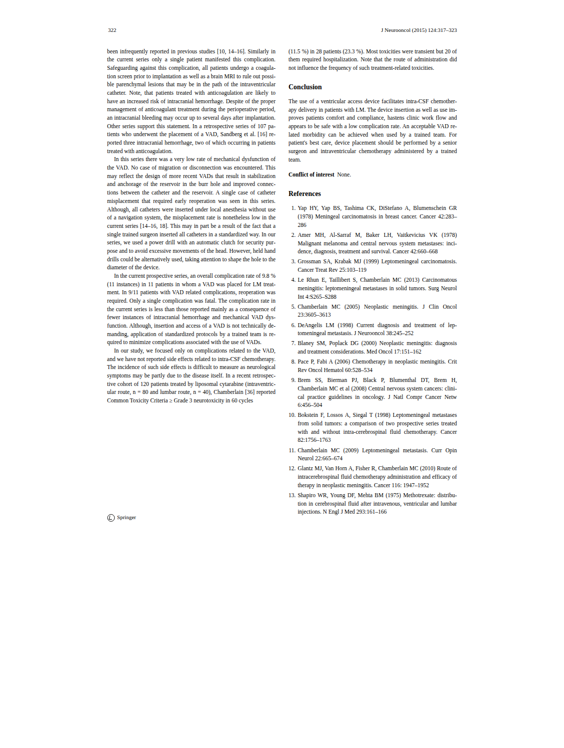322
J Neurooncol (2015) 124:317–323
been infrequently reported in previous studies [10, 14–16]. Similarly in the current series only a single patient manifested this complication. Safeguarding against this complication, all patients undergo a coagulation screen prior to implantation as well as a brain MRI to rule out possible parenchymal lesions that may be in the path of the intraventricular catheter. Note, that patients treated with anticoagulation are likely to have an increased risk of intracranial hemorrhage. Despite of the proper management of anticoagulant treatment during the perioperative period, an intracranial bleeding may occur up to several days after implantation. Other series support this statement. In a retrospective series of 107 patients who underwent the placement of a VAD, Sandberg et al. [16] reported three intracranial hemorrhage, two of which occurring in patients treated with anticoagulation.
In this series there was a very low rate of mechanical dysfunction of the VAD. No case of migration or disconnection was encountered. This may reflect the design of more recent VADs that result in stabilization and anchorage of the reservoir in the burr hole and improved connections between the catheter and the reservoir. A single case of catheter misplacement that required early reoperation was seen in this series. Although, all catheters were inserted under local anesthesia without use of a navigation system, the misplacement rate is nonetheless low in the current series [14–16, 18]. This may in part be a result of the fact that a single trained surgeon inserted all catheters in a standardized way. In our series, we used a power drill with an automatic clutch for security purpose and to avoid excessive movements of the head. However, held hand drills could be alternatively used, taking attention to shape the hole to the diameter of the device.
In the current prospective series, an overall complication rate of 9.8 % (11 instances) in 11 patients in whom a VAD was placed for LM treatment. In 9/11 patients with VAD related complications, reoperation was required. Only a single complication was fatal. The complication rate in the current series is less than those reported mainly as a consequence of fewer instances of intracranial hemorrhage and mechanical VAD dysfunction. Although, insertion and access of a VAD is not technically demanding, application of standardized protocols by a trained team is required to minimize complications associated with the use of VADs.
In our study, we focused only on complications related to the VAD, and we have not reported side effects related to intra-CSF chemotherapy. The incidence of such side effects is difficult to measure as neurological symptoms may be partly due to the disease itself. In a recent retrospective cohort of 120 patients treated by liposomal cytarabine (intraventricular route, n = 80 and lumbar route, n = 40), Chamberlain [36] reported Common Toxicity Criteria ≥ Grade 3 neurotoxicity in 60 cycles
(11.5 %) in 28 patients (23.3 %). Most toxicities were transient but 20 of them required hospitalization. Note that the route of administration did not influence the frequency of such treatment-related toxicities.
Conclusion
The use of a ventricular access device facilitates intra-CSF chemotherapy delivery in patients with LM. The device insertion as well as use improves patients comfort and compliance, hastens clinic work flow and appears to be safe with a low complication rate. An acceptable VAD related morbidity can be achieved when used by a trained team. For patient's best care, device placement should be performed by a senior surgeon and intraventricular chemotherapy administered by a trained team.
Conflict of interest None.
References
Yap HY, Yap BS, Tashima CK, DiStefano A, Blumenschein GR (1978) Meningeal carcinomatosis in breast cancer. Cancer 42:283–286
Amer MH, Al-Sarraf M, Baker LH, Vaitkevicius VK (1978) Malignant melanoma and central nervous system metastases: incidence, diagnosis, treatment and survival. Cancer 42:660–668
Grossman SA, Krabak MJ (1999) Leptomeningeal carcinomatosis. Cancer Treat Rev 25:103–119
Le Rhun E, Taillibert S, Chamberlain MC (2013) Carcinomatous meningitis: leptomeningeal metastases in solid tumors. Surg Neurol Int 4:S265–S288
Chamberlain MC (2005) Neoplastic meningitis. J Clin Oncol 23:3605–3613
DeAngelis LM (1998) Current diagnosis and treatment of leptomeningeal metastasis. J Neurooncol 38:245–252
Blaney SM, Poplack DG (2000) Neoplastic meningitis: diagnosis and treatment considerations. Med Oncol 17:151–162
Pace P, Fabi A (2006) Chemotherapy in neoplastic meningitis. Crit Rev Oncol Hematol 60:528–534
Brem SS, Bierman PJ, Black P, Blumenthal DT, Brem H, Chamberlain MC et al (2008) Central nervous system cancers: clinical practice guidelines in oncology. J Natl Compr Cancer Netw 6:456–504
Bokstein F, Lossos A, Siegal T (1998) Leptomeningeal metastases from solid tumors: a comparison of two prospective series treated with and without intra-cerebrospinal fluid chemotherapy. Cancer 82:1756–1763
Chamberlain MC (2009) Leptomeningeal metastasis. Curr Opin Neurol 22:665–674
Glantz MJ, Van Horn A, Fisher R, Chamberlain MC (2010) Route of intracerebrospinal fluid chemotherapy administration and efficacy of therapy in neoplastic meningitis. Cancer 116: 1947–1952
Shapiro WR, Young DF, Mehta BM (1975) Methotrexate: distribution in cerebrospinal fluid after intravenous, ventricular and lumbar injections. N Engl J Med 293:161–166
Springer